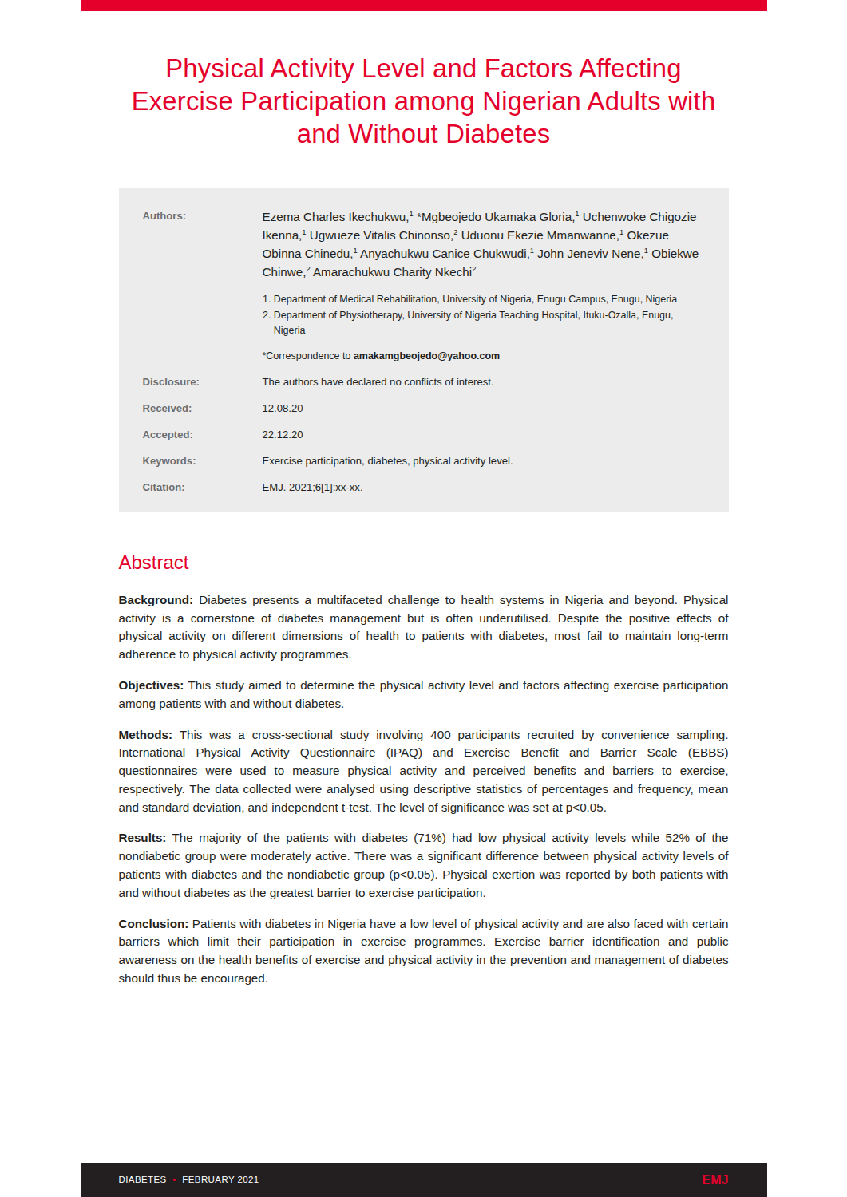Physical Activity Level and Factors Affecting Exercise Participation among Nigerian Adults with and Without Diabetes
| Authors: | Ezema Charles Ikechukwu, 1 *Mgbeojedo Ukamaka Gloria, 1 Uchenwoke Chigozie Ikenna, 1 Ugwueze Vitalis Chinonso, 2 Uduonu Ekezie Mmanwanne, 1 Okezue Obinna Chinedu, 1 Anyachukwu Canice Chukwudi, 1 John Jeneviv Nene, 1 Obiekwe Chinwe, 2 Amarachukwu Charity Nkechi 2 Department of Medical Rehabilitation, University of Nigeria, Enugu Campus, Enugu, Nigeria Department of Physiotherapy, University of Nigeria Teaching Hospital, Ituku-Ozalla, Enugu, Nigeria *Correspondence to amakamgbeojedo@yahoo.com |
| Disclosure: | The authors have declared no conflicts of interest. |
| Received: | 12.08.20 |
| Accepted: | 22.12.20 |
| Keywords: | Exercise participation, diabetes, physical activity level. |
| Citation: | EMJ. 2021;6[1]:xx-xx. |
Abstract
Background: Diabetes presents a multifaceted challenge to health systems in Nigeria and beyond. Physical activity is a cornerstone of diabetes management but is often underutilised. Despite the positive effects of physical activity on different dimensions of health to patients with diabetes, most fail to maintain long-term adherence to physical activity programmes.
Objectives: This study aimed to determine the physical activity level and factors affecting exercise participation among patients with and without diabetes.
Methods: This was a cross-sectional study involving 400 participants recruited by convenience sampling. International Physical Activity Questionnaire (IPAQ) and Exercise Benefit and Barrier Scale (EBBS) questionnaires were used to measure physical activity and perceived benefits and barriers to exercise, respectively. The data collected were analysed using descriptive statistics of percentages and frequency, mean and standard deviation, and independent t-test. The level of significance was set at p<0.05.
Results: The majority of the patients with diabetes (71%) had low physical activity levels while 52% of the nondiabetic group were moderately active. There was a significant difference between physical activity levels of patients with diabetes and the nondiabetic group (p<0.05). Physical exertion was reported by both patients with and without diabetes as the greatest barrier to exercise participation.
Conclusion: Patients with diabetes in Nigeria have a low level of physical activity and are also faced with certain barriers which limit their participation in exercise programmes. Exercise barrier identification and public awareness on the health benefits of exercise and physical activity in the prevention and management of diabetes should thus be encouraged.
DIABETES • February 2021
EMJ